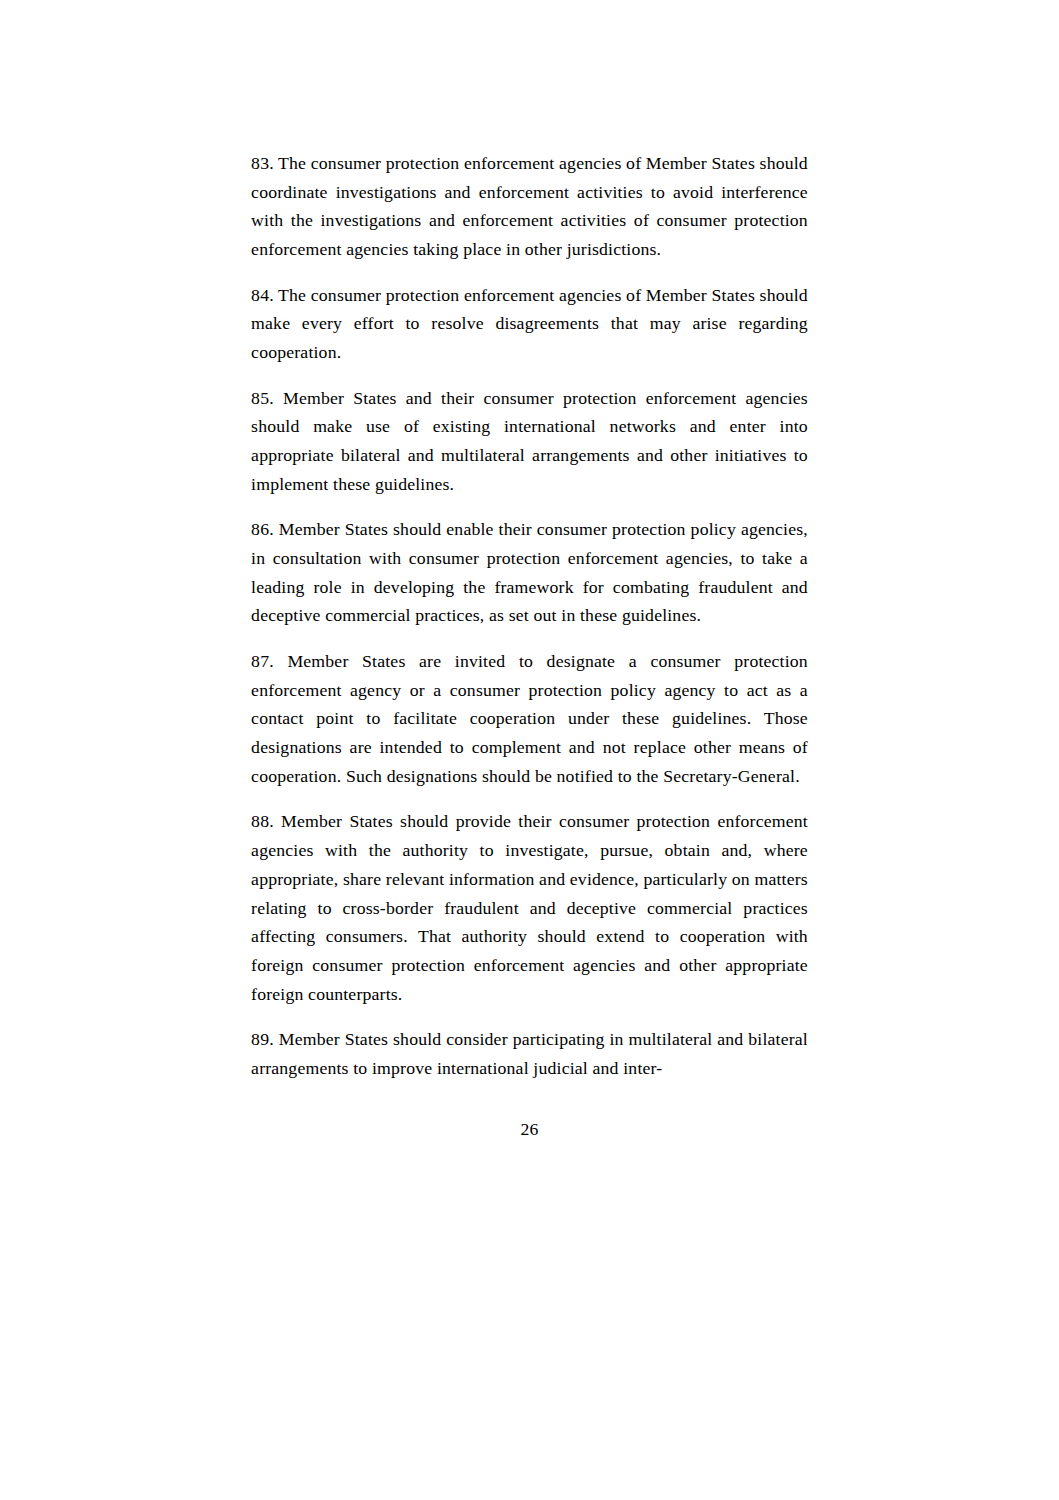83. The consumer protection enforcement agencies of Member States should coordinate investigations and enforcement activities to avoid interference with the investigations and enforcement activities of consumer protection enforcement agencies taking place in other jurisdictions.
84. The consumer protection enforcement agencies of Member States should make every effort to resolve disagreements that may arise regarding cooperation.
85. Member States and their consumer protection enforcement agencies should make use of existing international networks and enter into appropriate bilateral and multilateral arrangements and other initiatives to implement these guidelines.
86. Member States should enable their consumer protection policy agencies, in consultation with consumer protection enforcement agencies, to take a leading role in developing the framework for combating fraudulent and deceptive commercial practices, as set out in these guidelines.
87. Member States are invited to designate a consumer protection enforcement agency or a consumer protection policy agency to act as a contact point to facilitate cooperation under these guidelines. Those designations are intended to complement and not replace other means of cooperation. Such designations should be notified to the Secretary-General.
88. Member States should provide their consumer protection enforcement agencies with the authority to investigate, pursue, obtain and, where appropriate, share relevant information and evidence, particularly on matters relating to cross-border fraudulent and deceptive commercial practices affecting consumers. That authority should extend to cooperation with foreign consumer protection enforcement agencies and other appropriate foreign counterparts.
89. Member States should consider participating in multilateral and bilateral arrangements to improve international judicial and inter-
26